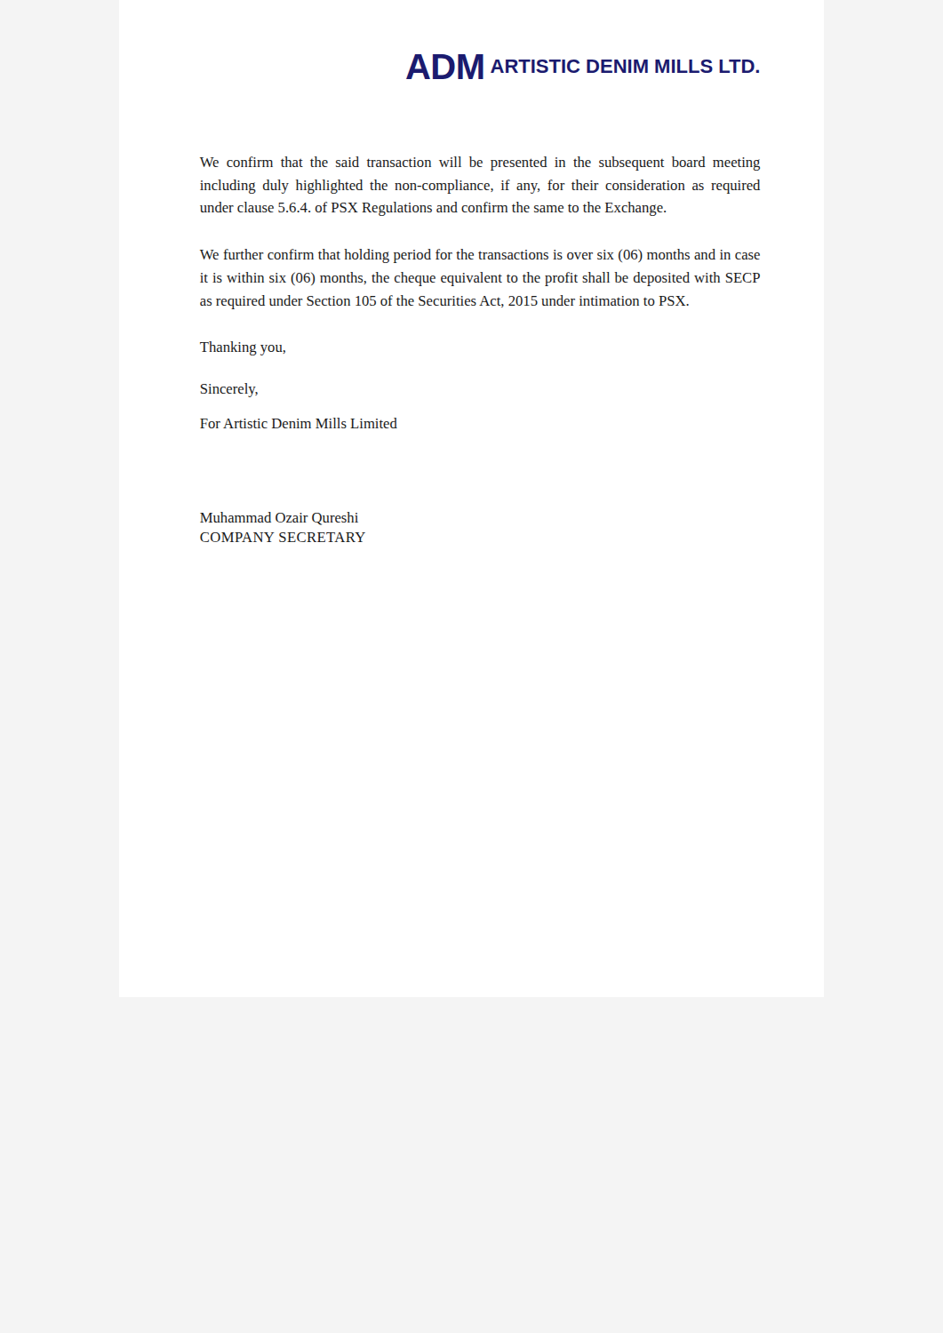ADM ARTISTIC DENIM MILLS LTD.
We confirm that the said transaction will be presented in the subsequent board meeting including duly highlighted the non-compliance, if any, for their consideration as required under clause 5.6.4. of PSX Regulations and confirm the same to the Exchange.
We further confirm that holding period for the transactions is over six (06) months and in case it is within six (06) months, the cheque equivalent to the profit shall be deposited with SECP as required under Section 105 of the Securities Act, 2015 under intimation to PSX.
Thanking you,
Sincerely,
For Artistic Denim Mills Limited
Muhammad Ozair Qureshi
COMPANY SECRETARY